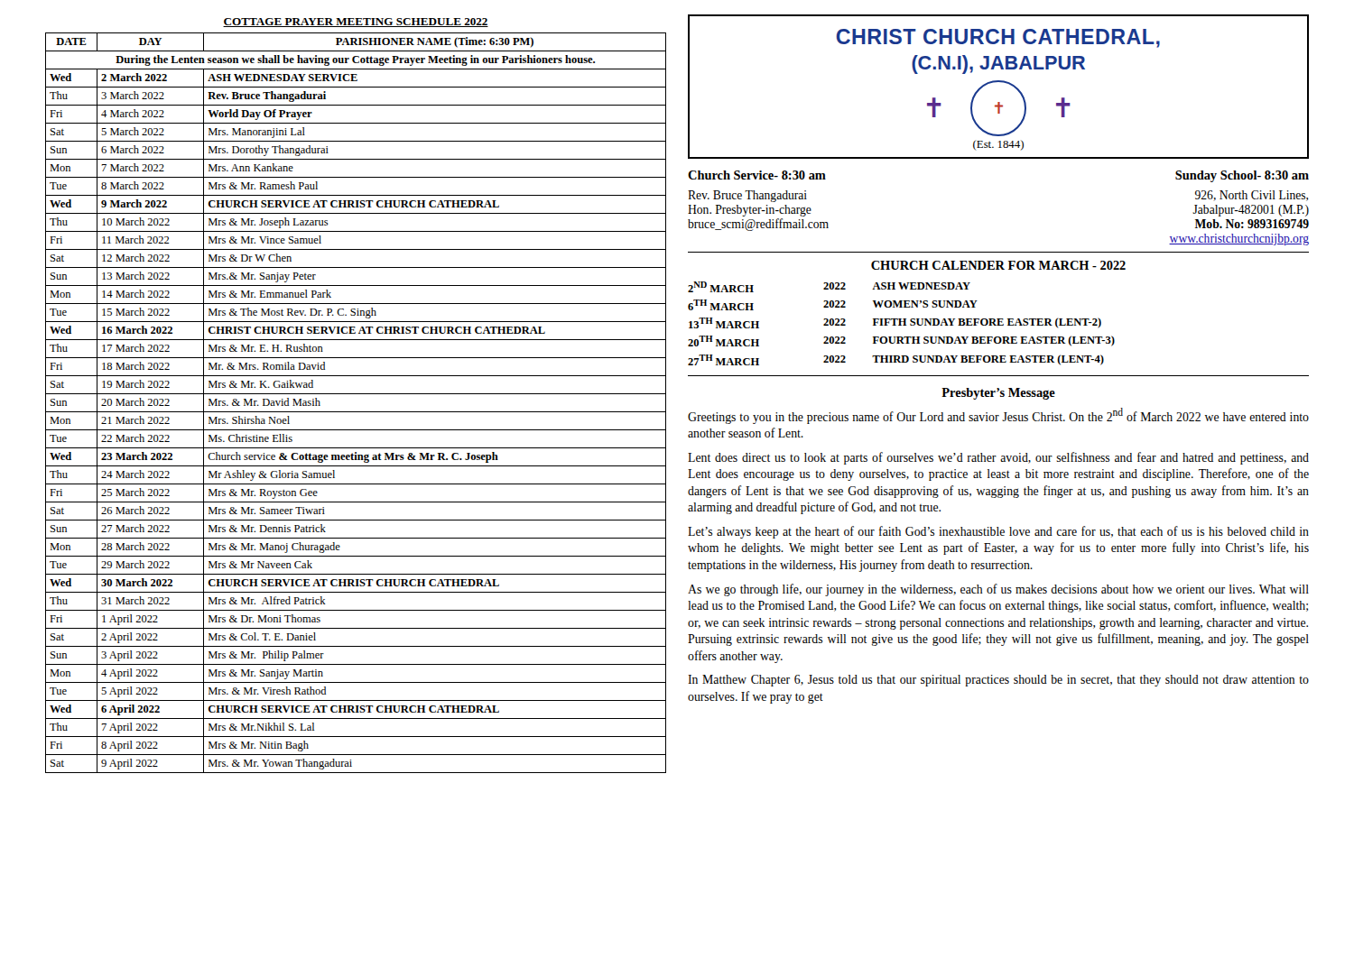COTTAGE PRAYER MEETING SCHEDULE 2022
| During the Lenten season we shall be having our Cottage Prayer Meeting in our Parishioners house. |
| DATE | DAY | PARISHIONER NAME (Time: 6:30 PM) |
| Wed | 2 March 2022 | ASH WEDNESDAY SERVICE |
| Thu | 3 March 2022 | Rev. Bruce Thangadurai |
| Fri | 4 March 2022 | World Day Of Prayer |
| Sat | 5 March 2022 | Mrs. Manoranjini Lal |
| Sun | 6 March 2022 | Mrs. Dorothy Thangadurai |
| Mon | 7 March 2022 | Mrs. Ann Kankane |
| Tue | 8 March 2022 | Mrs & Mr. Ramesh Paul |
| Wed | 9 March 2022 | CHURCH SERVICE AT CHRIST CHURCH CATHEDRAL |
| Thu | 10 March 2022 | Mrs & Mr. Joseph Lazarus |
| Fri | 11 March 2022 | Mrs & Mr. Vince Samuel |
| Sat | 12 March 2022 | Mrs & Dr W Chen |
| Sun | 13 March 2022 | Mrs.& Mr. Sanjay Peter |
| Mon | 14 March 2022 | Mrs & Mr. Emmanuel Park |
| Tue | 15 March 2022 | Mrs & The Most Rev. Dr. P. C. Singh |
| Wed | 16 March 2022 | CHRIST CHURCH SERVICE AT CHRIST CHURCH CATHEDRAL |
| Thu | 17 March 2022 | Mrs & Mr. E. H. Rushton |
| Fri | 18 March 2022 | Mr. & Mrs. Romila David |
| Sat | 19 March 2022 | Mrs & Mr. K. Gaikwad |
| Sun | 20 March 2022 | Mrs. & Mr. David Masih |
| Mon | 21 March 2022 | Mrs. Shirsha Noel |
| Tue | 22 March 2022 | Ms. Christine Ellis |
| Wed | 23 March 2022 | Church service & Cottage meeting at Mrs & Mr R. C. Joseph |
| Thu | 24 March 2022 | Mr Ashley & Gloria Samuel |
| Fri | 25 March 2022 | Mrs & Mr. Royston Gee |
| Sat | 26 March 2022 | Mrs & Mr. Sameer Tiwari |
| Sun | 27 March 2022 | Mrs & Mr. Dennis Patrick |
| Mon | 28 March 2022 | Mrs & Mr. Manoj Churagade |
| Tue | 29 March 2022 | Mrs & Mr Naveen Cak |
| Wed | 30 March 2022 | CHURCH SERVICE AT CHRIST CHURCH CATHEDRAL |
| Thu | 31 March 2022 | Mrs & Mr. Alfred Patrick |
| Fri | 1 April 2022 | Mrs & Dr. Moni Thomas |
| Sat | 2 April 2022 | Mrs & Col. T. E. Daniel |
| Sun | 3 April 2022 | Mrs & Mr. Philip Palmer |
| Mon | 4 April 2022 | Mrs & Mr. Sanjay Martin |
| Tue | 5 April 2022 | Mrs. & Mr. Viresh Rathod |
| Wed | 6 April 2022 | CHURCH SERVICE AT CHRIST CHURCH CATHEDRAL |
| Thu | 7 April 2022 | Mrs & Mr.Nikhil S. Lal |
| Fri | 8 April 2022 | Mrs & Mr. Nitin Bagh |
| Sat | 9 April 2022 | Mrs. & Mr. Yowan Thangadurai |
CHRIST CHURCH CATHEDRAL,
(C.N.I), JABALPUR
✝
✝
✝
(Est. 1844)
Church Service- 8:30 am Sunday School- 8:30 am
Rev. Bruce Thangadurai
Hon. Presbyter-in-charge
bruce_scmi@rediffmail.com
926, North Civil Lines,
Jabalpur-482001 (M.P.)
Mob. No: 9893169749
www.christchurchcnijbp.org
Church Calender for March - 2022
| 2 ND MARCH | 2022 | ASH WEDNESDAY |
| 6 TH MARCH | 2022 | WOMEN’S SUNDAY |
| 13 TH MARCH | 2022 | FIFTH SUNDAY BEFORE EASTER (LENT-2) |
| 20 TH MARCH | 2022 | FOURTH SUNDAY BEFORE EASTER (LENT-3) |
| 27 TH MARCH | 2022 | THIRD SUNDAY BEFORE EASTER (LENT-4) |
Presbyter’s Message
Greetings to you in the precious name of Our Lord and savior Jesus Christ. On the 2nd of March 2022 we have entered into another season of Lent.
Lent does direct us to look at parts of ourselves we’d rather avoid, our selfishness and fear and hatred and pettiness, and Lent does encourage us to deny ourselves, to practice at least a bit more restraint and discipline. Therefore, one of the dangers of Lent is that we see God disapproving of us, wagging the finger at us, and pushing us away from him. It’s an alarming and dreadful picture of God, and not true.
Let’s always keep at the heart of our faith God’s inexhaustible love and care for us, that each of us is his beloved child in whom he delights. We might better see Lent as part of Easter, a way for us to enter more fully into Christ’s life, his temptations in the wilderness, His journey from death to resurrection.
As we go through life, our journey in the wilderness, each of us makes decisions about how we orient our lives. What will lead us to the Promised Land, the Good Life? We can focus on external things, like social status, comfort, influence, wealth; or, we can seek intrinsic rewards – strong personal connections and relationships, growth and learning, character and virtue. Pursuing extrinsic rewards will not give us the good life; they will not give us fulfillment, meaning, and joy. The gospel offers another way.
In Matthew Chapter 6, Jesus told us that our spiritual practices should be in secret, that they should not draw attention to ourselves. If we pray to get